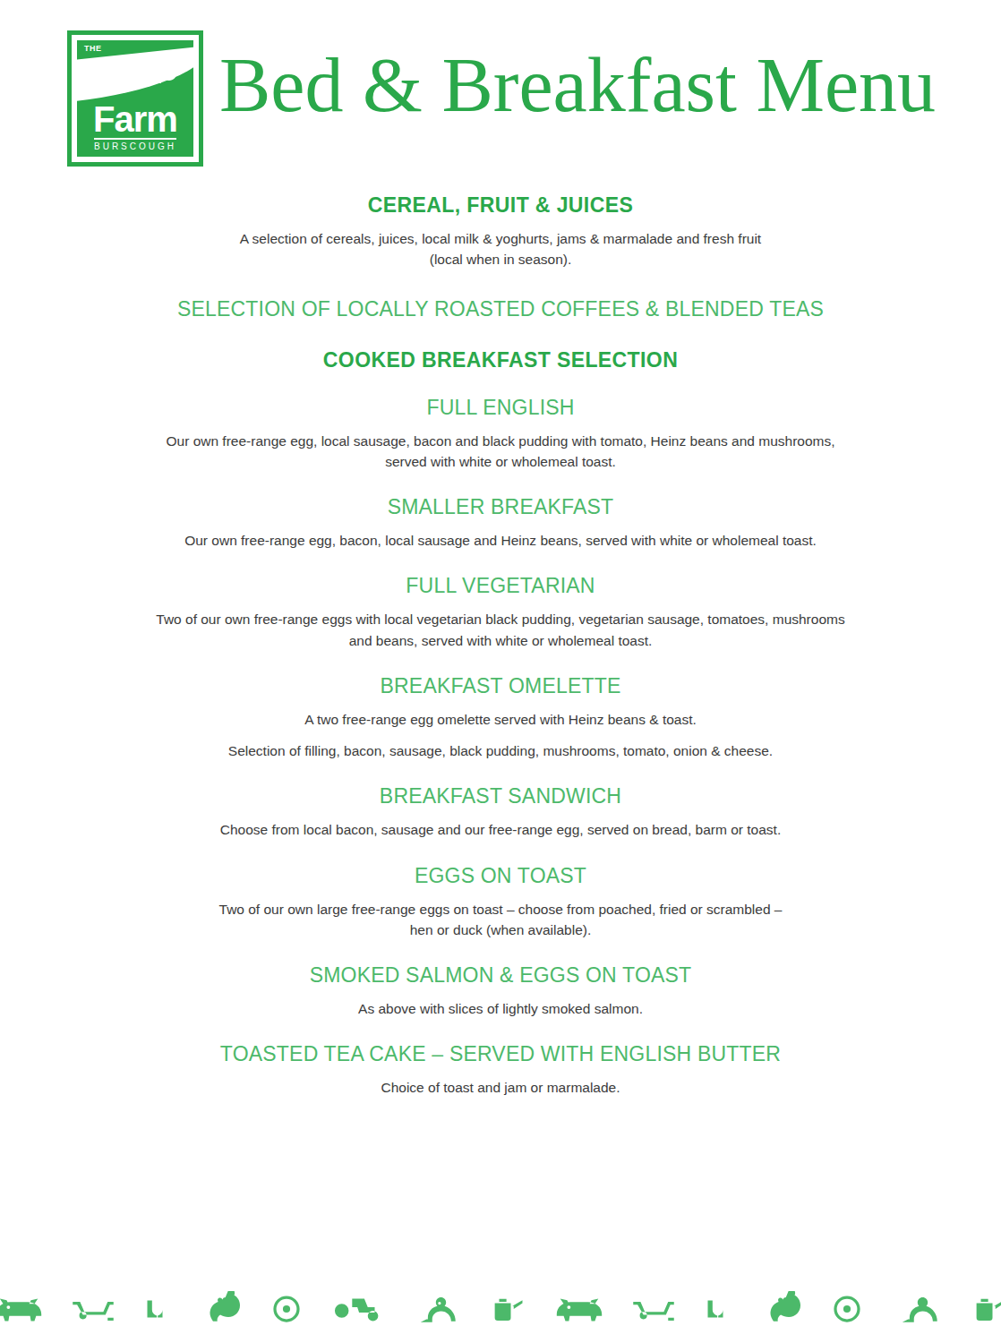The
Farm Burscough
Bed & Breakfast Menu
Cereal, Fruit & Juices
A selection of cereals, juices, local milk & yoghurts, jams & marmalade and fresh fruit
(local when in season).
Selection of Locally Roasted Coffees & Blended Teas
Cooked Breakfast Selection
Full English
Our own free-range egg, local sausage, bacon and black pudding with tomato, Heinz beans and mushrooms,
served with white or wholemeal toast.
Smaller Breakfast
Our own free-range egg, bacon, local sausage and Heinz beans, served with white or wholemeal toast.
Full Vegetarian
Two of our own free-range eggs with local vegetarian black pudding, vegetarian sausage, tomatoes, mushrooms
and beans, served with white or wholemeal toast.
Breakfast Omelette
A two free-range egg omelette served with Heinz beans & toast.
Selection of filling, bacon, sausage, black pudding, mushrooms, tomato, onion & cheese.
Breakfast Sandwich
Choose from local bacon, sausage and our free-range egg, served on bread, barm or toast.
Eggs on Toast
Two of our own large free-range eggs on toast – choose from poached, fried or scrambled –
hen or duck (when available).
Smoked Salmon & Eggs on Toast
As above with slices of lightly smoked salmon.
Toasted Tea Cake – Served with English Butter
Choice of toast and jam or marmalade.